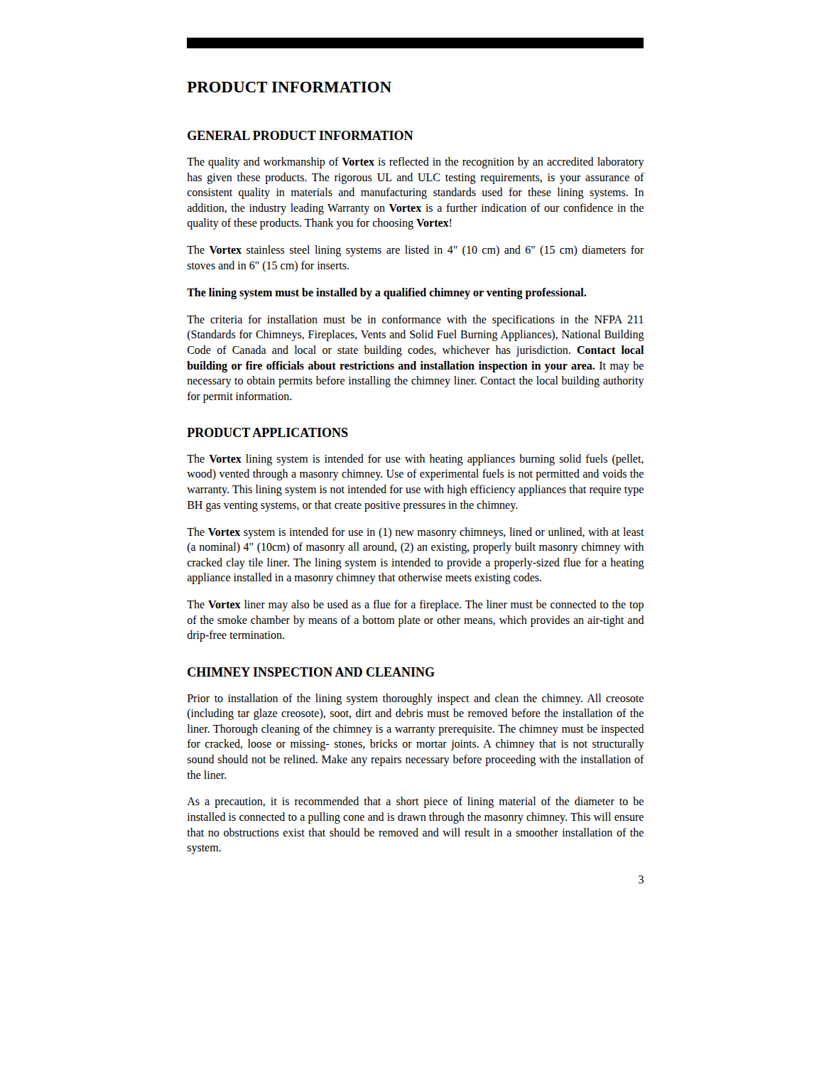PRODUCT INFORMATION
GENERAL PRODUCT INFORMATION
The quality and workmanship of Vortex is reflected in the recognition by an accredited laboratory has given these products. The rigorous UL and ULC testing requirements, is your assurance of consistent quality in materials and manufacturing standards used for these lining systems. In addition, the industry leading Warranty on Vortex is a further indication of our confidence in the quality of these products. Thank you for choosing Vortex!
The Vortex stainless steel lining systems are listed in 4" (10 cm) and 6" (15 cm) diameters for stoves and in 6" (15 cm) for inserts.
The lining system must be installed by a qualified chimney or venting professional.
The criteria for installation must be in conformance with the specifications in the NFPA 211 (Standards for Chimneys, Fireplaces, Vents and Solid Fuel Burning Appliances), National Building Code of Canada and local or state building codes, whichever has jurisdiction. Contact local building or fire officials about restrictions and installation inspection in your area. It may be necessary to obtain permits before installing the chimney liner. Contact the local building authority for permit information.
PRODUCT APPLICATIONS
The Vortex lining system is intended for use with heating appliances burning solid fuels (pellet, wood) vented through a masonry chimney. Use of experimental fuels is not permitted and voids the warranty. This lining system is not intended for use with high efficiency appliances that require type BH gas venting systems, or that create positive pressures in the chimney.
The Vortex system is intended for use in (1) new masonry chimneys, lined or unlined, with at least (a nominal) 4" (10cm) of masonry all around, (2) an existing, properly built masonry chimney with cracked clay tile liner. The lining system is intended to provide a properly-sized flue for a heating appliance installed in a masonry chimney that otherwise meets existing codes.
The Vortex liner may also be used as a flue for a fireplace. The liner must be connected to the top of the smoke chamber by means of a bottom plate or other means, which provides an air-tight and drip-free termination.
CHIMNEY INSPECTION AND CLEANING
Prior to installation of the lining system thoroughly inspect and clean the chimney. All creosote (including tar glaze creosote), soot, dirt and debris must be removed before the installation of the liner. Thorough cleaning of the chimney is a warranty prerequisite. The chimney must be inspected for cracked, loose or missing- stones, bricks or mortar joints. A chimney that is not structurally sound should not be relined. Make any repairs necessary before proceeding with the installation of the liner.
As a precaution, it is recommended that a short piece of lining material of the diameter to be installed is connected to a pulling cone and is drawn through the masonry chimney. This will ensure that no obstructions exist that should be removed and will result in a smoother installation of the system.
3